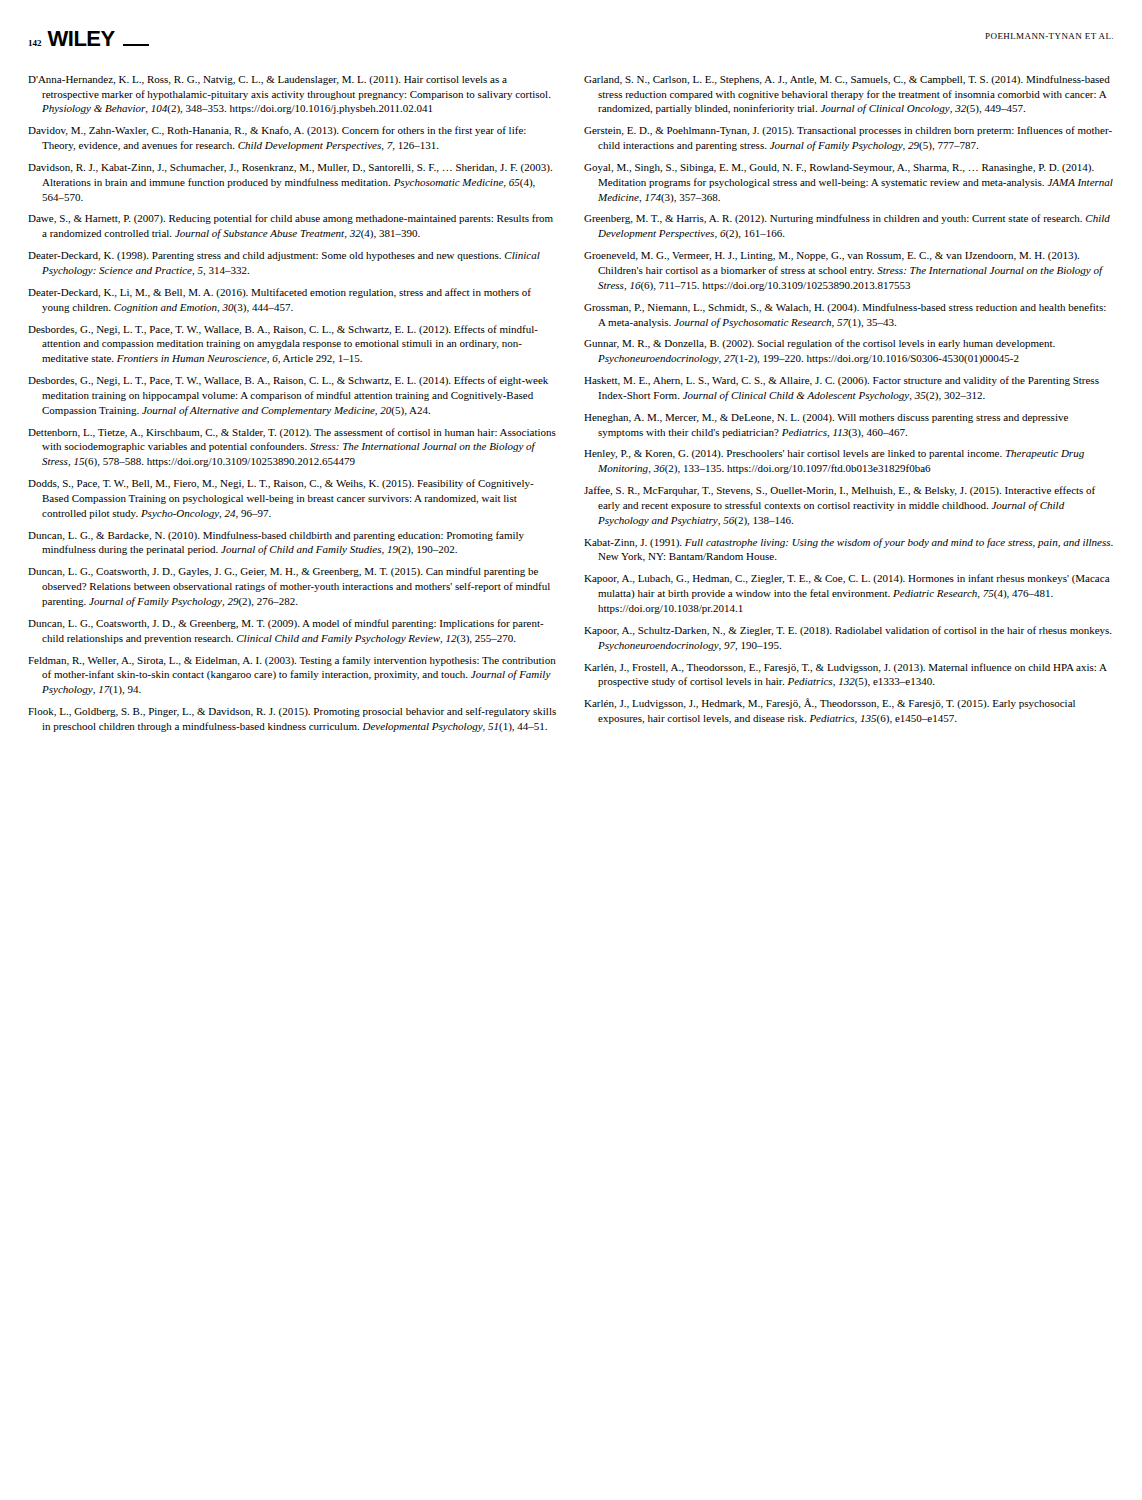142 WILEY
POEHLMANN-TYNAN ET AL.
D'Anna-Hernandez, K. L., Ross, R. G., Natvig, C. L., & Laudenslager, M. L. (2011). Hair cortisol levels as a retrospective marker of hypothalamic-pituitary axis activity throughout pregnancy: Comparison to salivary cortisol. Physiology & Behavior, 104(2), 348–353. https://doi.org/10.1016/j.physbeh.2011.02.041
Davidov, M., Zahn-Waxler, C., Roth-Hanania, R., & Knafo, A. (2013). Concern for others in the first year of life: Theory, evidence, and avenues for research. Child Development Perspectives, 7, 126–131.
Davidson, R. J., Kabat-Zinn, J., Schumacher, J., Rosenkranz, M., Muller, D., Santorelli, S. F., … Sheridan, J. F. (2003). Alterations in brain and immune function produced by mindfulness meditation. Psychosomatic Medicine, 65(4), 564–570.
Dawe, S., & Harnett, P. (2007). Reducing potential for child abuse among methadone-maintained parents: Results from a randomized controlled trial. Journal of Substance Abuse Treatment, 32(4), 381–390.
Deater-Deckard, K. (1998). Parenting stress and child adjustment: Some old hypotheses and new questions. Clinical Psychology: Science and Practice, 5, 314–332.
Deater-Deckard, K., Li, M., & Bell, M. A. (2016). Multifaceted emotion regulation, stress and affect in mothers of young children. Cognition and Emotion, 30(3), 444–457.
Desbordes, G., Negi, L. T., Pace, T. W., Wallace, B. A., Raison, C. L., & Schwartz, E. L. (2012). Effects of mindful-attention and compassion meditation training on amygdala response to emotional stimuli in an ordinary, non-meditative state. Frontiers in Human Neuroscience, 6, Article 292, 1–15.
Desbordes, G., Negi, L. T., Pace, T. W., Wallace, B. A., Raison, C. L., & Schwartz, E. L. (2014). Effects of eight-week meditation training on hippocampal volume: A comparison of mindful attention training and Cognitively-Based Compassion Training. Journal of Alternative and Complementary Medicine, 20(5), A24.
Dettenborn, L., Tietze, A., Kirschbaum, C., & Stalder, T. (2012). The assessment of cortisol in human hair: Associations with sociodemographic variables and potential confounders. Stress: The International Journal on the Biology of Stress, 15(6), 578–588. https://doi.org/10.3109/10253890.2012.654479
Dodds, S., Pace, T. W., Bell, M., Fiero, M., Negi, L. T., Raison, C., & Weihs, K. (2015). Feasibility of Cognitively-Based Compassion Training on psychological well-being in breast cancer survivors: A randomized, wait list controlled pilot study. Psycho-Oncology, 24, 96–97.
Duncan, L. G., & Bardacke, N. (2010). Mindfulness-based childbirth and parenting education: Promoting family mindfulness during the perinatal period. Journal of Child and Family Studies, 19(2), 190–202.
Duncan, L. G., Coatsworth, J. D., Gayles, J. G., Geier, M. H., & Greenberg, M. T. (2015). Can mindful parenting be observed? Relations between observational ratings of mother-youth interactions and mothers' self-report of mindful parenting. Journal of Family Psychology, 29(2), 276–282.
Duncan, L. G., Coatsworth, J. D., & Greenberg, M. T. (2009). A model of mindful parenting: Implications for parent-child relationships and prevention research. Clinical Child and Family Psychology Review, 12(3), 255–270.
Feldman, R., Weller, A., Sirota, L., & Eidelman, A. I. (2003). Testing a family intervention hypothesis: The contribution of mother-infant skin-to-skin contact (kangaroo care) to family interaction, proximity, and touch. Journal of Family Psychology, 17(1), 94.
Flook, L., Goldberg, S. B., Pinger, L., & Davidson, R. J. (2015). Promoting prosocial behavior and self-regulatory skills in preschool children through a mindfulness-based kindness curriculum. Developmental Psychology, 51(1), 44–51.
Garland, S. N., Carlson, L. E., Stephens, A. J., Antle, M. C., Samuels, C., & Campbell, T. S. (2014). Mindfulness-based stress reduction compared with cognitive behavioral therapy for the treatment of insomnia comorbid with cancer: A randomized, partially blinded, noninferiority trial. Journal of Clinical Oncology, 32(5), 449–457.
Gerstein, E. D., & Poehlmann-Tynan, J. (2015). Transactional processes in children born preterm: Influences of mother-child interactions and parenting stress. Journal of Family Psychology, 29(5), 777–787.
Goyal, M., Singh, S., Sibinga, E. M., Gould, N. F., Rowland-Seymour, A., Sharma, R., … Ranasinghe, P. D. (2014). Meditation programs for psychological stress and well-being: A systematic review and meta-analysis. JAMA Internal Medicine, 174(3), 357–368.
Greenberg, M. T., & Harris, A. R. (2012). Nurturing mindfulness in children and youth: Current state of research. Child Development Perspectives, 6(2), 161–166.
Groeneveld, M. G., Vermeer, H. J., Linting, M., Noppe, G., van Rossum, E. C., & van IJzendoorn, M. H. (2013). Children's hair cortisol as a biomarker of stress at school entry. Stress: The International Journal on the Biology of Stress, 16(6), 711–715. https://doi.org/10.3109/10253890.2013.817553
Grossman, P., Niemann, L., Schmidt, S., & Walach, H. (2004). Mindfulness-based stress reduction and health benefits: A meta-analysis. Journal of Psychosomatic Research, 57(1), 35–43.
Gunnar, M. R., & Donzella, B. (2002). Social regulation of the cortisol levels in early human development. Psychoneuroendocrinology, 27(1-2), 199–220. https://doi.org/10.1016/S0306-4530(01)00045-2
Haskett, M. E., Ahern, L. S., Ward, C. S., & Allaire, J. C. (2006). Factor structure and validity of the Parenting Stress Index-Short Form. Journal of Clinical Child & Adolescent Psychology, 35(2), 302–312.
Heneghan, A. M., Mercer, M., & DeLeone, N. L. (2004). Will mothers discuss parenting stress and depressive symptoms with their child's pediatrician? Pediatrics, 113(3), 460–467.
Henley, P., & Koren, G. (2014). Preschoolers' hair cortisol levels are linked to parental income. Therapeutic Drug Monitoring, 36(2), 133–135. https://doi.org/10.1097/ftd.0b013e31829f0ba6
Jaffee, S. R., McFarquhar, T., Stevens, S., Ouellet-Morin, I., Melhuish, E., & Belsky, J. (2015). Interactive effects of early and recent exposure to stressful contexts on cortisol reactivity in middle childhood. Journal of Child Psychology and Psychiatry, 56(2), 138–146.
Kabat-Zinn, J. (1991). Full catastrophe living: Using the wisdom of your body and mind to face stress, pain, and illness. New York, NY: Bantam/Random House.
Kapoor, A., Lubach, G., Hedman, C., Ziegler, T. E., & Coe, C. L. (2014). Hormones in infant rhesus monkeys' (Macaca mulatta) hair at birth provide a window into the fetal environment. Pediatric Research, 75(4), 476–481. https://doi.org/10.1038/pr.2014.1
Kapoor, A., Schultz-Darken, N., & Ziegler, T. E. (2018). Radiolabel validation of cortisol in the hair of rhesus monkeys. Psychoneuroendocrinology, 97, 190–195.
Karlén, J., Frostell, A., Theodorsson, E., Faresjö, T., & Ludvigsson, J. (2013). Maternal influence on child HPA axis: A prospective study of cortisol levels in hair. Pediatrics, 132(5), e1333–e1340.
Karlén, J., Ludvigsson, J., Hedmark, M., Faresjö, Å., Theodorsson, E., & Faresjö, T. (2015). Early psychosocial exposures, hair cortisol levels, and disease risk. Pediatrics, 135(6), e1450–e1457.